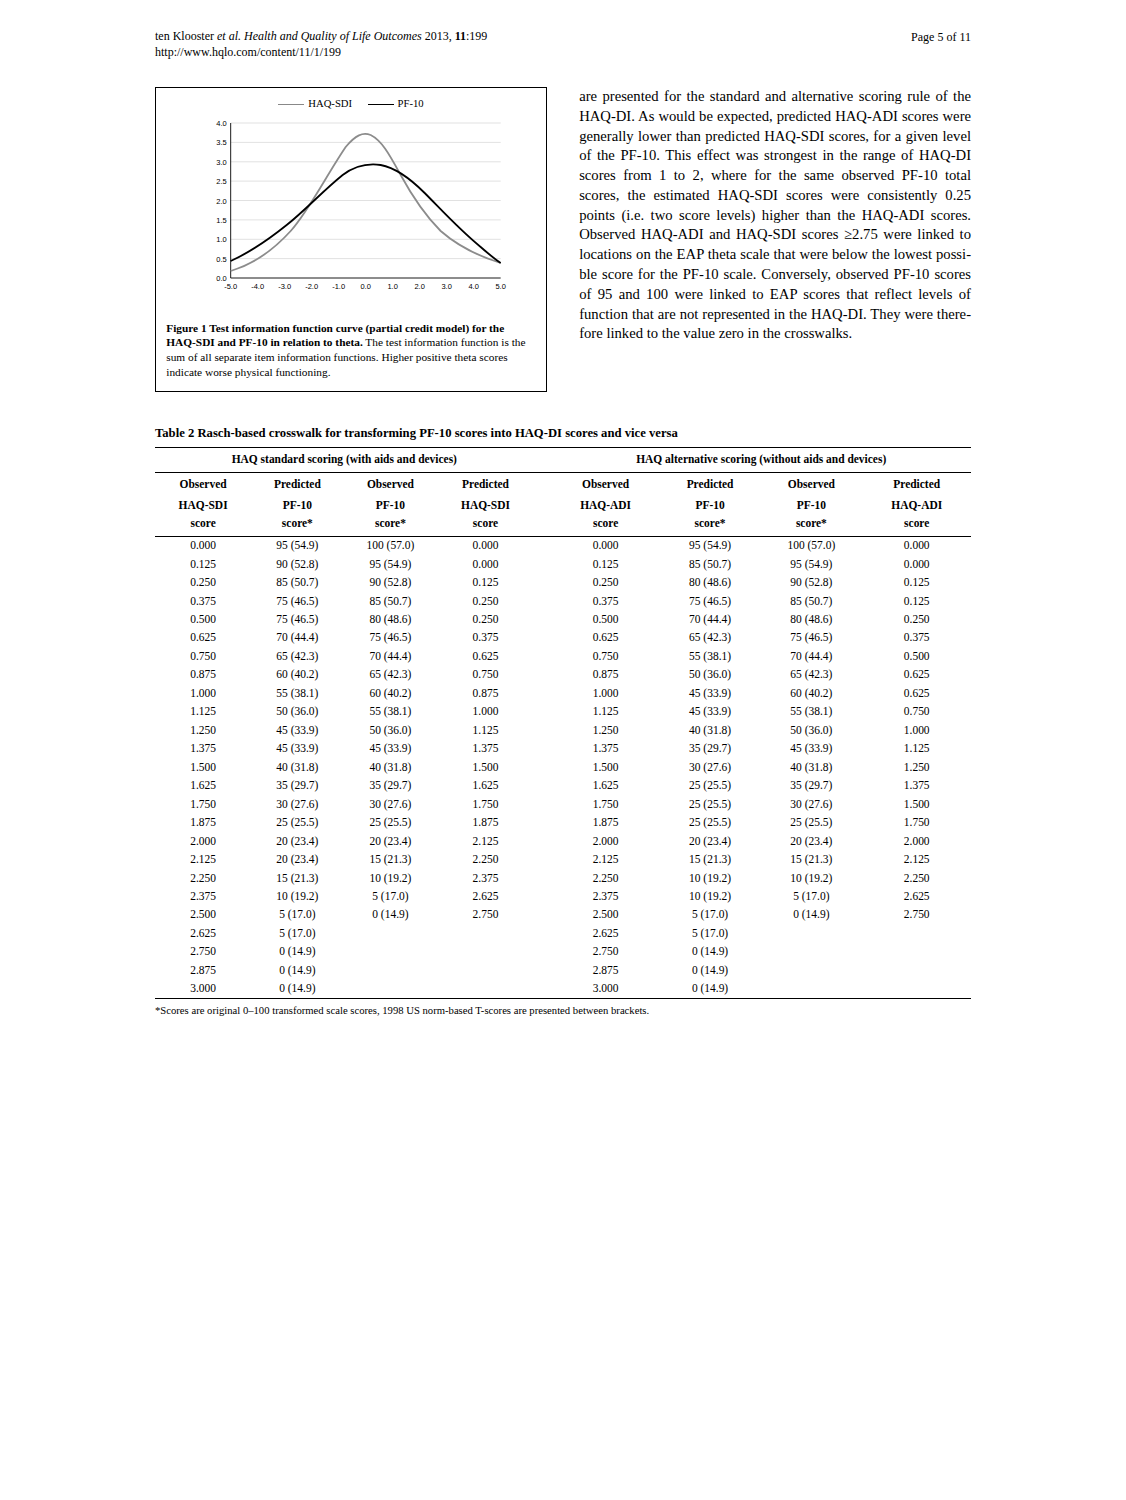ten Klooster et al. Health and Quality of Life Outcomes 2013, 11:199
http://www.hqlo.com/content/11/1/199
Page 5 of 11
HAQ-SDI PF-10
4.0 3.5 3.0 2.5 2.0 1.5 1.0 0.5 0.0 -5.0 -4.0 -3.0 -2.0 -1.0 0.0 1.0 2.0 3.0 4.0 5.0
Figure 1 Test information function curve (partial credit model) for the HAQ-SDI and PF-10 in relation to theta. The test information function is the sum of all separate item information functions. Higher positive theta scores indicate worse physical functioning.
are presented for the standard and alternative scoring rule of the HAQ-DI. As would be expected, predicted HAQ-ADI scores were generally lower than predicted HAQ-SDI scores, for a given level of the PF-10. This effect was strongest in the range of HAQ-DI scores from 1 to 2, where for the same observed PF-10 total scores, the estimated HAQ-SDI scores were consistently 0.25 points (i.e. two score levels) higher than the HAQ-ADI scores. Observed HAQ-ADI and HAQ-SDI scores ≥2.75 were linked to locations on the EAP theta scale that were below the lowest possible score for the PF-10 scale. Conversely, observed PF-10 scores of 95 and 100 were linked to EAP scores that reflect levels of function that are not represented in the HAQ-DI. They were therefore linked to the value zero in the crosswalks.
Table 2 Rasch-based crosswalk for transforming PF-10 scores into HAQ-DI scores and vice versa
| HAQ standard scoring (with aids and devices) | | HAQ alternative scoring (without aids and devices) |
| --- | --- | --- |
| Observed | Predicted | Observed | Predicted | | Observed | Predicted | Observed | Predicted |
| HAQ-SDI | PF-10 | PF-10 | HAQ-SDI | | HAQ-ADI | PF-10 | PF-10 | HAQ-ADI |
| score | score* | score* | score | | score | score* | score* | score |
| 0.000 | 95 (54.9) | 100 (57.0) | 0.000 | | 0.000 | 95 (54.9) | 100 (57.0) | 0.000 |
| 0.125 | 90 (52.8) | 95 (54.9) | 0.000 | | 0.125 | 85 (50.7) | 95 (54.9) | 0.000 |
| 0.250 | 85 (50.7) | 90 (52.8) | 0.125 | | 0.250 | 80 (48.6) | 90 (52.8) | 0.125 |
| 0.375 | 75 (46.5) | 85 (50.7) | 0.250 | | 0.375 | 75 (46.5) | 85 (50.7) | 0.125 |
| 0.500 | 75 (46.5) | 80 (48.6) | 0.250 | | 0.500 | 70 (44.4) | 80 (48.6) | 0.250 |
| 0.625 | 70 (44.4) | 75 (46.5) | 0.375 | | 0.625 | 65 (42.3) | 75 (46.5) | 0.375 |
| 0.750 | 65 (42.3) | 70 (44.4) | 0.625 | | 0.750 | 55 (38.1) | 70 (44.4) | 0.500 |
| 0.875 | 60 (40.2) | 65 (42.3) | 0.750 | | 0.875 | 50 (36.0) | 65 (42.3) | 0.625 |
| 1.000 | 55 (38.1) | 60 (40.2) | 0.875 | | 1.000 | 45 (33.9) | 60 (40.2) | 0.625 |
| 1.125 | 50 (36.0) | 55 (38.1) | 1.000 | | 1.125 | 45 (33.9) | 55 (38.1) | 0.750 |
| 1.250 | 45 (33.9) | 50 (36.0) | 1.125 | | 1.250 | 40 (31.8) | 50 (36.0) | 1.000 |
| 1.375 | 45 (33.9) | 45 (33.9) | 1.375 | | 1.375 | 35 (29.7) | 45 (33.9) | 1.125 |
| 1.500 | 40 (31.8) | 40 (31.8) | 1.500 | | 1.500 | 30 (27.6) | 40 (31.8) | 1.250 |
| 1.625 | 35 (29.7) | 35 (29.7) | 1.625 | | 1.625 | 25 (25.5) | 35 (29.7) | 1.375 |
| 1.750 | 30 (27.6) | 30 (27.6) | 1.750 | | 1.750 | 25 (25.5) | 30 (27.6) | 1.500 |
| 1.875 | 25 (25.5) | 25 (25.5) | 1.875 | | 1.875 | 25 (25.5) | 25 (25.5) | 1.750 |
| 2.000 | 20 (23.4) | 20 (23.4) | 2.125 | | 2.000 | 20 (23.4) | 20 (23.4) | 2.000 |
| 2.125 | 20 (23.4) | 15 (21.3) | 2.250 | | 2.125 | 15 (21.3) | 15 (21.3) | 2.125 |
| 2.250 | 15 (21.3) | 10 (19.2) | 2.375 | | 2.250 | 10 (19.2) | 10 (19.2) | 2.250 |
| 2.375 | 10 (19.2) | 5 (17.0) | 2.625 | | 2.375 | 10 (19.2) | 5 (17.0) | 2.625 |
| 2.500 | 5 (17.0) | 0 (14.9) | 2.750 | | 2.500 | 5 (17.0) | 0 (14.9) | 2.750 |
| 2.625 | 5 (17.0) | | | | 2.625 | 5 (17.0) | | |
| 2.750 | 0 (14.9) | | | | 2.750 | 0 (14.9) | | |
| 2.875 | 0 (14.9) | | | | 2.875 | 0 (14.9) | | |
| 3.000 | 0 (14.9) | | | | 3.000 | 0 (14.9) | | |
*Scores are original 0–100 transformed scale scores, 1998 US norm-based T-scores are presented between brackets.